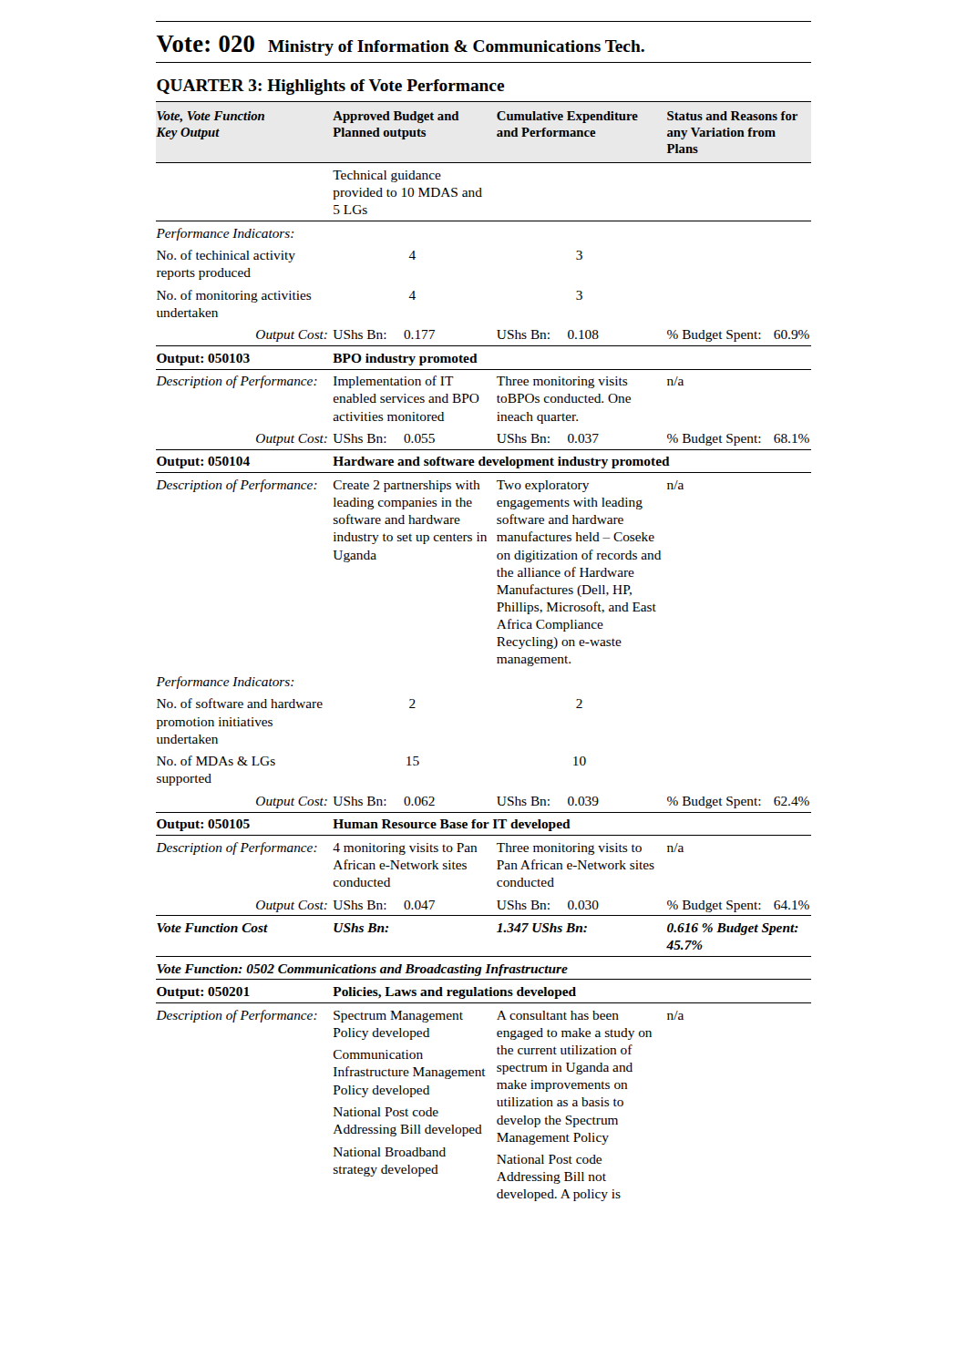Vote: 020 Ministry of Information & Communications Tech.
QUARTER 3: Highlights of Vote Performance
| Vote, Vote Function Key Output | Approved Budget and Planned outputs | Cumulative Expenditure and Performance | Status and Reasons for any Variation from Plans |
| --- | --- | --- | --- |
| | Technical guidance provided to 10 MDAS and 5 LGs | | |
| Performance Indicators: |
| No. of techinical activity reports produced | 4 | 3 | |
| No. of monitoring activities undertaken | 4 | 3 | |
| Output Cost: | UShs Bn: 0.177 | UShs Bn: 0.108 | % Budget Spent: 60.9% |
| Output: 050103 | BPO industry promoted |
| Description of Performance: | Implementation of IT enabled services and BPO activities monitored | Three monitoring visits toBPOs conducted. One ineach quarter. | n/a |
| Output Cost: | UShs Bn: 0.055 | UShs Bn: 0.037 | % Budget Spent: 68.1% |
| Output: 050104 | Hardware and software development industry promoted |
| Description of Performance: | Create 2 partnerships with leading companies in the software and hardware industry to set up centers in Uganda | Two exploratory engagements with leading software and hardware manufactures held – Coseke on digitization of records and the alliance of Hardware Manufactures (Dell, HP, Phillips, Microsoft, and East Africa Compliance Recycling) on e-waste management. | n/a |
| Performance Indicators: |
| No. of software and hardware promotion initiatives undertaken | 2 | 2 | |
| No. of MDAs & LGs supported | 15 | 10 | |
| Output Cost: | UShs Bn: 0.062 | UShs Bn: 0.039 | % Budget Spent: 62.4% |
| Output: 050105 | Human Resource Base for IT developed |
| Description of Performance: | 4 monitoring visits to Pan African e-Network sites conducted | Three monitoring visits to Pan African e-Network sites conducted | n/a |
| Output Cost: | UShs Bn: 0.047 | UShs Bn: 0.030 | % Budget Spent: 64.1% |
| Vote Function Cost | UShs Bn: | 1.347 UShs Bn: | 0.616 % Budget Spent: 45.7% |
| Vote Function: 0502 Communications and Broadcasting Infrastructure |
| Output: 050201 | Policies, Laws and regulations developed |
| Description of Performance: | Spectrum Management Policy developed Communication Infrastructure Management Policy developed National Post code Addressing Bill developed National Broadband strategy developed | A consultant has been engaged to make a study on the current utilization of spectrum in Uganda and make improvements on utilization as a basis to develop the Spectrum Management Policy National Post code Addressing Bill not developed. A policy is | n/a |